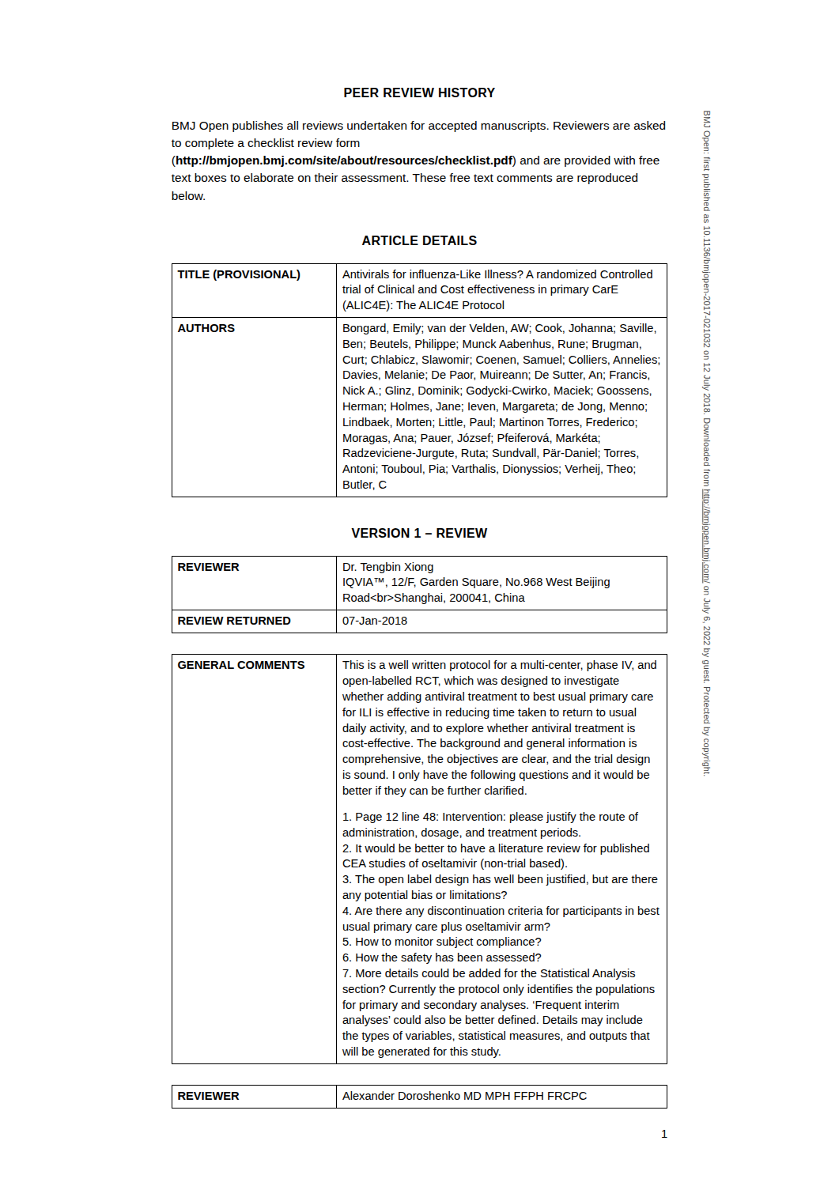BMJ Open: first published as 10.1136/bmjopen-2017-021032 on 12 July 2018. Downloaded from http://bmjopen.bmj.com/ on July 6, 2022 by guest. Protected by copyright.
PEER REVIEW HISTORY
BMJ Open publishes all reviews undertaken for accepted manuscripts. Reviewers are asked to complete a checklist review form (http://bmjopen.bmj.com/site/about/resources/checklist.pdf) and are provided with free text boxes to elaborate on their assessment. These free text comments are reproduced below.
ARTICLE DETAILS
| TITLE (PROVISIONAL) | Antivirals for influenza-Like Illness? A randomized Controlled trial of Clinical and Cost effectiveness in primary CarE (ALIC4E): The ALIC4E Protocol |
| AUTHORS | Bongard, Emily; van der Velden, AW; Cook, Johanna; Saville, Ben; Beutels, Philippe; Munck Aabenhus, Rune; Brugman, Curt; Chlabicz, Slawomir; Coenen, Samuel; Colliers, Annelies; Davies, Melanie; De Paor, Muireann; De Sutter, An; Francis, Nick A.; Glinz, Dominik; Godycki-Cwirko, Maciek; Goossens, Herman; Holmes, Jane; Ieven, Margareta; de Jong, Menno; Lindbaek, Morten; Little, Paul; Martinon Torres, Frederico; Moragas, Ana; Pauer, József; Pfeiferová, Markéta; Radzeviciene-Jurgute, Ruta; Sundvall, Pär-Daniel; Torres, Antoni; Touboul, Pia; Varthalis, Dionyssios; Verheij, Theo; Butler, C |
VERSION 1 – REVIEW
| REVIEWER | Dr. Tengbin Xiong IQVIA™, 12/F, Garden Square, No.968 West Beijing Road<br>Shanghai, 200041, China |
| REVIEW RETURNED | 07-Jan-2018 |
| GENERAL COMMENTS | This is a well written protocol for a multi-center, phase IV, and open-labelled RCT, which was designed to investigate whether adding antiviral treatment to best usual primary care for ILI is effective in reducing time taken to return to usual daily activity, and to explore whether antiviral treatment is cost-effective. The background and general information is comprehensive, the objectives are clear, and the trial design is sound. I only have the following questions and it would be better if they can be further clarified. 1. Page 12 line 48: Intervention: please justify the route of administration, dosage, and treatment periods. 2. It would be better to have a literature review for published CEA studies of oseltamivir (non-trial based). 3. The open label design has well been justified, but are there any potential bias or limitations? 4. Are there any discontinuation criteria for participants in best usual primary care plus oseltamivir arm? 5. How to monitor subject compliance? 6. How the safety has been assessed? 7. More details could be added for the Statistical Analysis section? Currently the protocol only identifies the populations for primary and secondary analyses. ‘Frequent interim analyses’ could also be better defined. Details may include the types of variables, statistical measures, and outputs that will be generated for this study. |
| REVIEWER | Alexander Doroshenko MD MPH FFPH FRCPC |
1